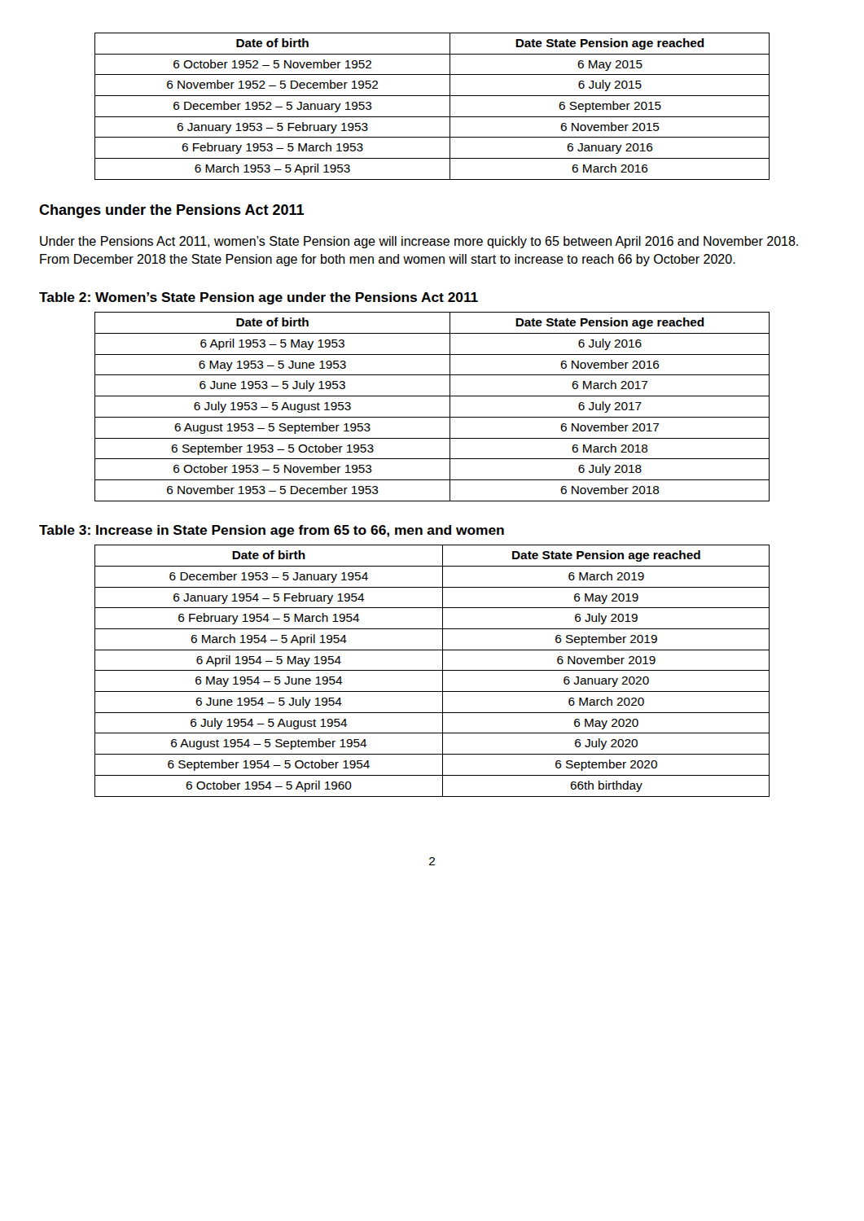| Date of birth | Date State Pension age reached |
| --- | --- |
| 6 October 1952 – 5 November 1952 | 6 May 2015 |
| 6 November 1952 – 5 December 1952 | 6 July 2015 |
| 6 December 1952 – 5 January 1953 | 6 September 2015 |
| 6 January 1953 – 5 February 1953 | 6 November 2015 |
| 6 February 1953 – 5 March 1953 | 6 January 2016 |
| 6 March 1953 – 5 April 1953 | 6 March 2016 |
Changes under the Pensions Act 2011
Under the Pensions Act 2011, women’s State Pension age will increase more quickly to 65 between April 2016 and November 2018. From December 2018 the State Pension age for both men and women will start to increase to reach 66 by October 2020.
Table 2: Women’s State Pension age under the Pensions Act 2011
| Date of birth | Date State Pension age reached |
| --- | --- |
| 6 April 1953 – 5 May 1953 | 6 July 2016 |
| 6 May 1953 – 5 June 1953 | 6 November 2016 |
| 6 June 1953 – 5 July 1953 | 6 March 2017 |
| 6 July 1953 – 5 August 1953 | 6 July 2017 |
| 6 August 1953 – 5 September 1953 | 6 November 2017 |
| 6 September 1953 – 5 October 1953 | 6 March 2018 |
| 6 October 1953 – 5 November 1953 | 6 July 2018 |
| 6 November 1953 – 5 December 1953 | 6 November 2018 |
Table 3: Increase in State Pension age from 65 to 66, men and women
| Date of birth | Date State Pension age reached |
| --- | --- |
| 6 December 1953 – 5 January 1954 | 6 March 2019 |
| 6 January 1954 – 5 February 1954 | 6 May 2019 |
| 6 February 1954 – 5 March 1954 | 6 July 2019 |
| 6 March 1954 – 5 April 1954 | 6 September 2019 |
| 6 April 1954 – 5 May 1954 | 6 November 2019 |
| 6 May 1954 – 5 June 1954 | 6 January 2020 |
| 6 June 1954 – 5 July 1954 | 6 March 2020 |
| 6 July 1954 – 5 August 1954 | 6 May 2020 |
| 6 August 1954 – 5 September 1954 | 6 July 2020 |
| 6 September 1954 – 5 October 1954 | 6 September 2020 |
| 6 October 1954 – 5 April 1960 | 66th birthday |
2